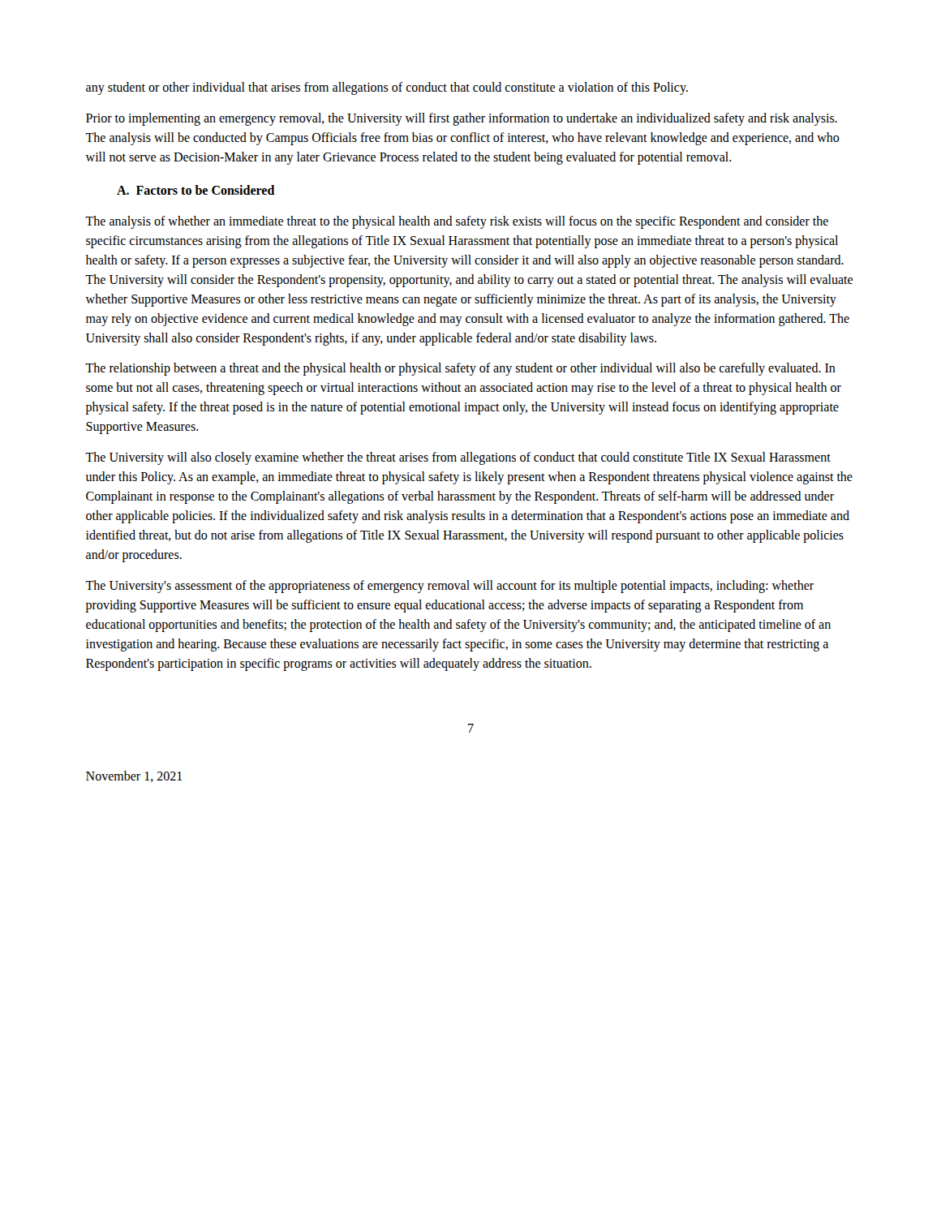any student or other individual that arises from allegations of conduct that could constitute a violation of this Policy.
Prior to implementing an emergency removal, the University will first gather information to undertake an individualized safety and risk analysis. The analysis will be conducted by Campus Officials free from bias or conflict of interest, who have relevant knowledge and experience, and who will not serve as Decision-Maker in any later Grievance Process related to the student being evaluated for potential removal.
A. Factors to be Considered
The analysis of whether an immediate threat to the physical health and safety risk exists will focus on the specific Respondent and consider the specific circumstances arising from the allegations of Title IX Sexual Harassment that potentially pose an immediate threat to a person's physical health or safety. If a person expresses a subjective fear, the University will consider it and will also apply an objective reasonable person standard. The University will consider the Respondent's propensity, opportunity, and ability to carry out a stated or potential threat. The analysis will evaluate whether Supportive Measures or other less restrictive means can negate or sufficiently minimize the threat. As part of its analysis, the University may rely on objective evidence and current medical knowledge and may consult with a licensed evaluator to analyze the information gathered. The University shall also consider Respondent's rights, if any, under applicable federal and/or state disability laws.
The relationship between a threat and the physical health or physical safety of any student or other individual will also be carefully evaluated. In some but not all cases, threatening speech or virtual interactions without an associated action may rise to the level of a threat to physical health or physical safety. If the threat posed is in the nature of potential emotional impact only, the University will instead focus on identifying appropriate Supportive Measures.
The University will also closely examine whether the threat arises from allegations of conduct that could constitute Title IX Sexual Harassment under this Policy. As an example, an immediate threat to physical safety is likely present when a Respondent threatens physical violence against the Complainant in response to the Complainant's allegations of verbal harassment by the Respondent. Threats of self-harm will be addressed under other applicable policies. If the individualized safety and risk analysis results in a determination that a Respondent's actions pose an immediate and identified threat, but do not arise from allegations of Title IX Sexual Harassment, the University will respond pursuant to other applicable policies and/or procedures.
The University's assessment of the appropriateness of emergency removal will account for its multiple potential impacts, including: whether providing Supportive Measures will be sufficient to ensure equal educational access; the adverse impacts of separating a Respondent from educational opportunities and benefits; the protection of the health and safety of the University's community; and, the anticipated timeline of an investigation and hearing. Because these evaluations are necessarily fact specific, in some cases the University may determine that restricting a Respondent's participation in specific programs or activities will adequately address the situation.
7
November 1, 2021